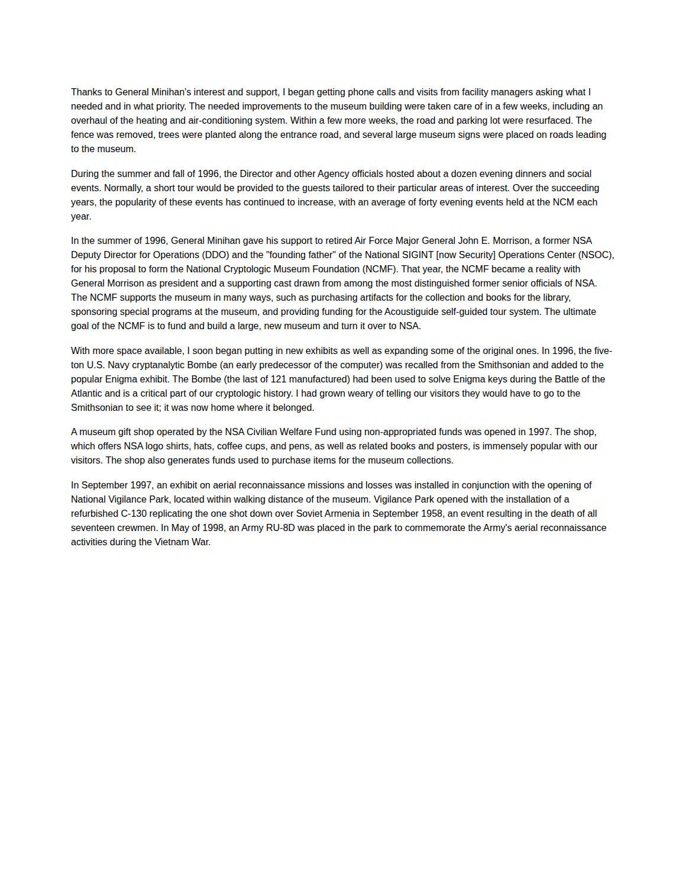Thanks to General Minihan's interest and support, I began getting phone calls and visits from facility managers asking what I needed and in what priority. The needed improvements to the museum building were taken care of in a few weeks, including an overhaul of the heating and air-conditioning system. Within a few more weeks, the road and parking lot were resurfaced. The fence was removed, trees were planted along the entrance road, and several large museum signs were placed on roads leading to the museum.
During the summer and fall of 1996, the Director and other Agency officials hosted about a dozen evening dinners and social events. Normally, a short tour would be provided to the guests tailored to their particular areas of interest. Over the succeeding years, the popularity of these events has continued to increase, with an average of forty evening events held at the NCM each year.
In the summer of 1996, General Minihan gave his support to retired Air Force Major General John E. Morrison, a former NSA Deputy Director for Operations (DDO) and the "founding father" of the National SIGINT [now Security] Operations Center (NSOC), for his proposal to form the National Cryptologic Museum Foundation (NCMF). That year, the NCMF became a reality with General Morrison as president and a supporting cast drawn from among the most distinguished former senior officials of NSA. The NCMF supports the museum in many ways, such as purchasing artifacts for the collection and books for the library, sponsoring special programs at the museum, and providing funding for the Acoustiguide self-guided tour system. The ultimate goal of the NCMF is to fund and build a large, new museum and turn it over to NSA.
With more space available, I soon began putting in new exhibits as well as expanding some of the original ones. In 1996, the five-ton U.S. Navy cryptanalytic Bombe (an early predecessor of the computer) was recalled from the Smithsonian and added to the popular Enigma exhibit. The Bombe (the last of 121 manufactured) had been used to solve Enigma keys during the Battle of the Atlantic and is a critical part of our cryptologic history. I had grown weary of telling our visitors they would have to go to the Smithsonian to see it; it was now home where it belonged.
A museum gift shop operated by the NSA Civilian Welfare Fund using non-appropriated funds was opened in 1997. The shop, which offers NSA logo shirts, hats, coffee cups, and pens, as well as related books and posters, is immensely popular with our visitors. The shop also generates funds used to purchase items for the museum collections.
In September 1997, an exhibit on aerial reconnaissance missions and losses was installed in conjunction with the opening of National Vigilance Park, located within walking distance of the museum. Vigilance Park opened with the installation of a refurbished C-130 replicating the one shot down over Soviet Armenia in September 1958, an event resulting in the death of all seventeen crewmen. In May of 1998, an Army RU-8D was placed in the park to commemorate the Army's aerial reconnaissance activities during the Vietnam War.